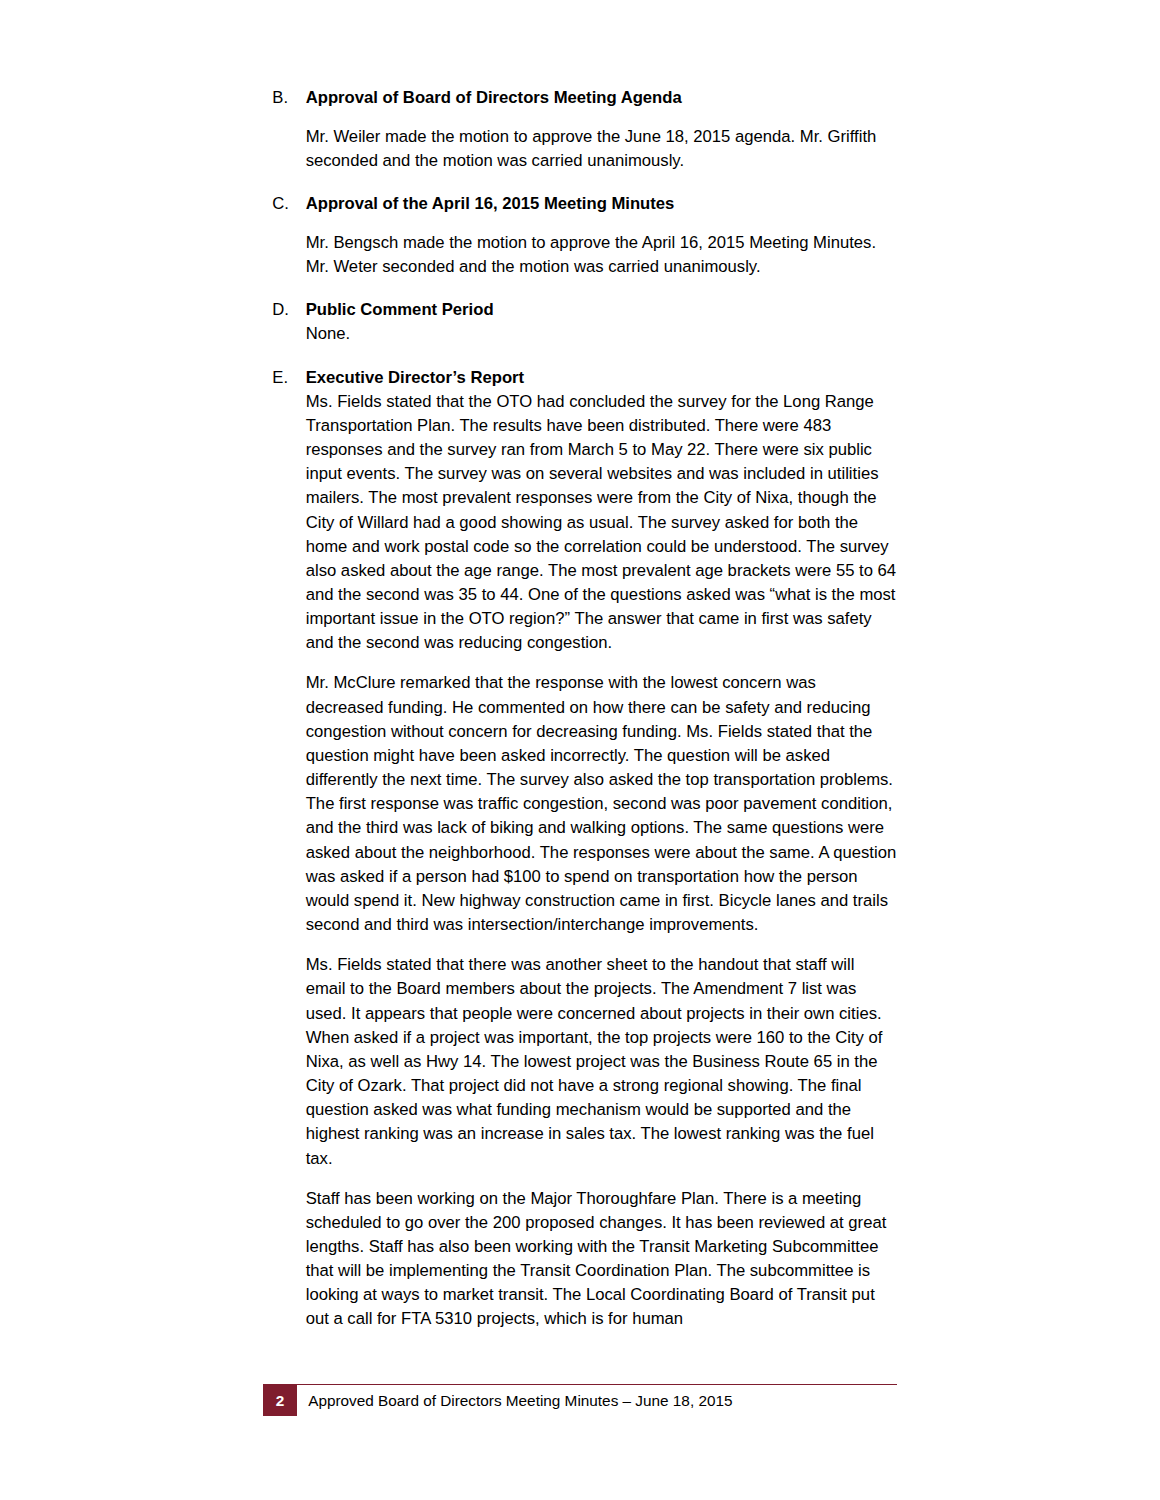B.
Approval of Board of Directors Meeting Agenda
Mr. Weiler made the motion to approve the June 18, 2015 agenda. Mr. Griffith seconded and the motion was carried unanimously.
C.
Approval of the April 16, 2015 Meeting Minutes
Mr. Bengsch made the motion to approve the April 16, 2015 Meeting Minutes. Mr. Weter seconded and the motion was carried unanimously.
D.
Public Comment Period
None.
E.
Executive Director’s Report
Ms. Fields stated that the OTO had concluded the survey for the Long Range Transportation Plan. The results have been distributed. There were 483 responses and the survey ran from March 5 to May 22. There were six public input events. The survey was on several websites and was included in utilities mailers. The most prevalent responses were from the City of Nixa, though the City of Willard had a good showing as usual. The survey asked for both the home and work postal code so the correlation could be understood. The survey also asked about the age range. The most prevalent age brackets were 55 to 64 and the second was 35 to 44. One of the questions asked was “what is the most important issue in the OTO region?” The answer that came in first was safety and the second was reducing congestion.
Mr. McClure remarked that the response with the lowest concern was decreased funding. He commented on how there can be safety and reducing congestion without concern for decreasing funding. Ms. Fields stated that the question might have been asked incorrectly. The question will be asked differently the next time. The survey also asked the top transportation problems. The first response was traffic congestion, second was poor pavement condition, and the third was lack of biking and walking options. The same questions were asked about the neighborhood. The responses were about the same. A question was asked if a person had $100 to spend on transportation how the person would spend it. New highway construction came in first. Bicycle lanes and trails second and third was intersection/interchange improvements.
Ms. Fields stated that there was another sheet to the handout that staff will email to the Board members about the projects. The Amendment 7 list was used. It appears that people were concerned about projects in their own cities. When asked if a project was important, the top projects were 160 to the City of Nixa, as well as Hwy 14. The lowest project was the Business Route 65 in the City of Ozark. That project did not have a strong regional showing. The final question asked was what funding mechanism would be supported and the highest ranking was an increase in sales tax. The lowest ranking was the fuel tax.
Staff has been working on the Major Thoroughfare Plan. There is a meeting scheduled to go over the 200 proposed changes. It has been reviewed at great lengths. Staff has also been working with the Transit Marketing Subcommittee that will be implementing the Transit Coordination Plan. The subcommittee is looking at ways to market transit. The Local Coordinating Board of Transit put out a call for FTA 5310 projects, which is for human
2 Approved Board of Directors Meeting Minutes – June 18, 2015